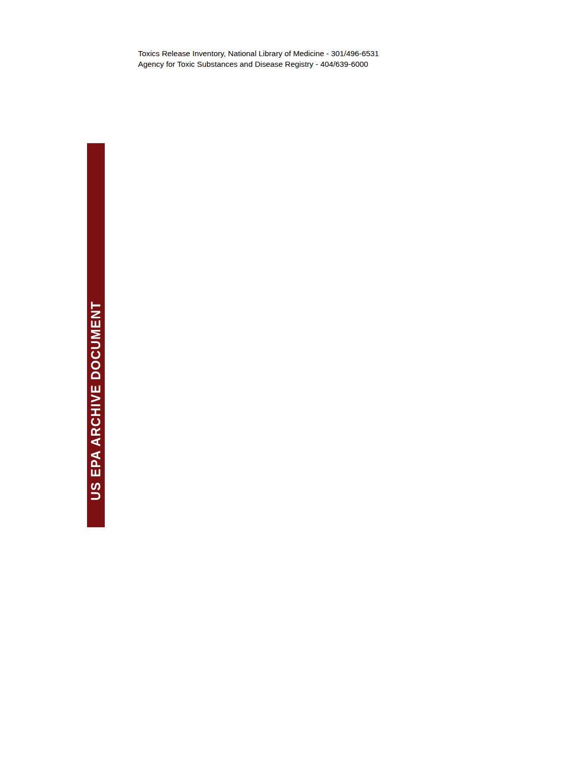Toxics Release Inventory, National Library of Medicine - 301/496-6531
Agency for Toxic Substances and Disease Registry - 404/639-6000
US EPA ARCHIVE DOCUMENT